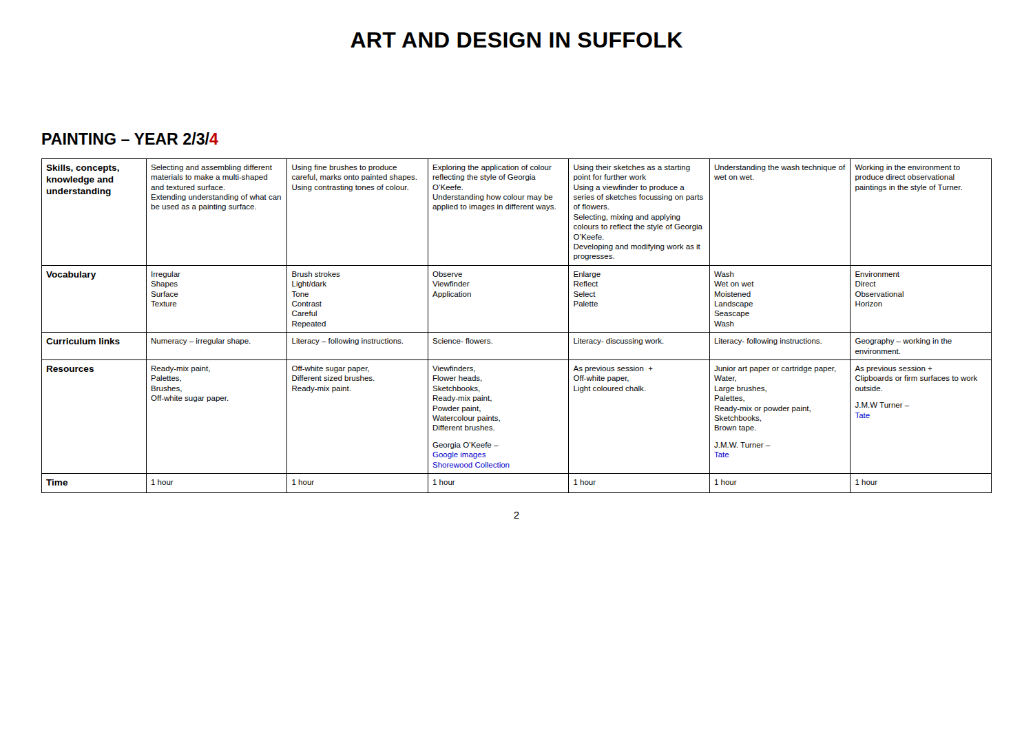ART AND DESIGN IN SUFFOLK
PAINTING – YEAR 2/3/4
| Skills, concepts, knowledge and understanding | Selecting and assembling different materials to make a multi-shaped and textured surface. Extending understanding of what can be used as a painting surface. | Using fine brushes to produce careful, marks onto painted shapes. Using contrasting tones of colour. | Exploring the application of colour reflecting the style of Georgia O’Keefe. Understanding how colour may be applied to images in different ways. | Using their sketches as a starting point for further work Using a viewfinder to produce a series of sketches focussing on parts of flowers. Selecting, mixing and applying colours to reflect the style of Georgia O’Keefe. Developing and modifying work as it progresses. | Understanding the wash technique of wet on wet. | Working in the environment to produce direct observational paintings in the style of Turner. |
| Vocabulary | Irregular Shapes Surface Texture | Brush strokes Light/dark Tone Contrast Careful Repeated | Observe Viewfinder Application | Enlarge Reflect Select Palette | Wash Wet on wet Moistened Landscape Seascape Wash | Environment Direct Observational Horizon |
| Curriculum links | Numeracy – irregular shape. | Literacy – following instructions. | Science- flowers. | Literacy- discussing work. | Literacy- following instructions. | Geography – working in the environment. |
| Resources | Ready-mix paint, Palettes, Brushes, Off-white sugar paper. | Off-white sugar paper, Different sized brushes. Ready-mix paint. | Viewfinders, Flower heads, Sketchbooks, Ready-mix paint, Powder paint, Watercolour paints, Different brushes. Georgia O’Keefe – Google images Shorewood Collection | As previous session + Off-white paper, Light coloured chalk. | Junior art paper or cartridge paper, Water, Large brushes, Palettes, Ready-mix or powder paint, Sketchbooks, Brown tape. J.M.W. Turner – Tate | As previous session + Clipboards or firm surfaces to work outside. J.M.W Turner – Tate |
| Time | 1 hour | 1 hour | 1 hour | 1 hour | 1 hour | 1 hour |
2